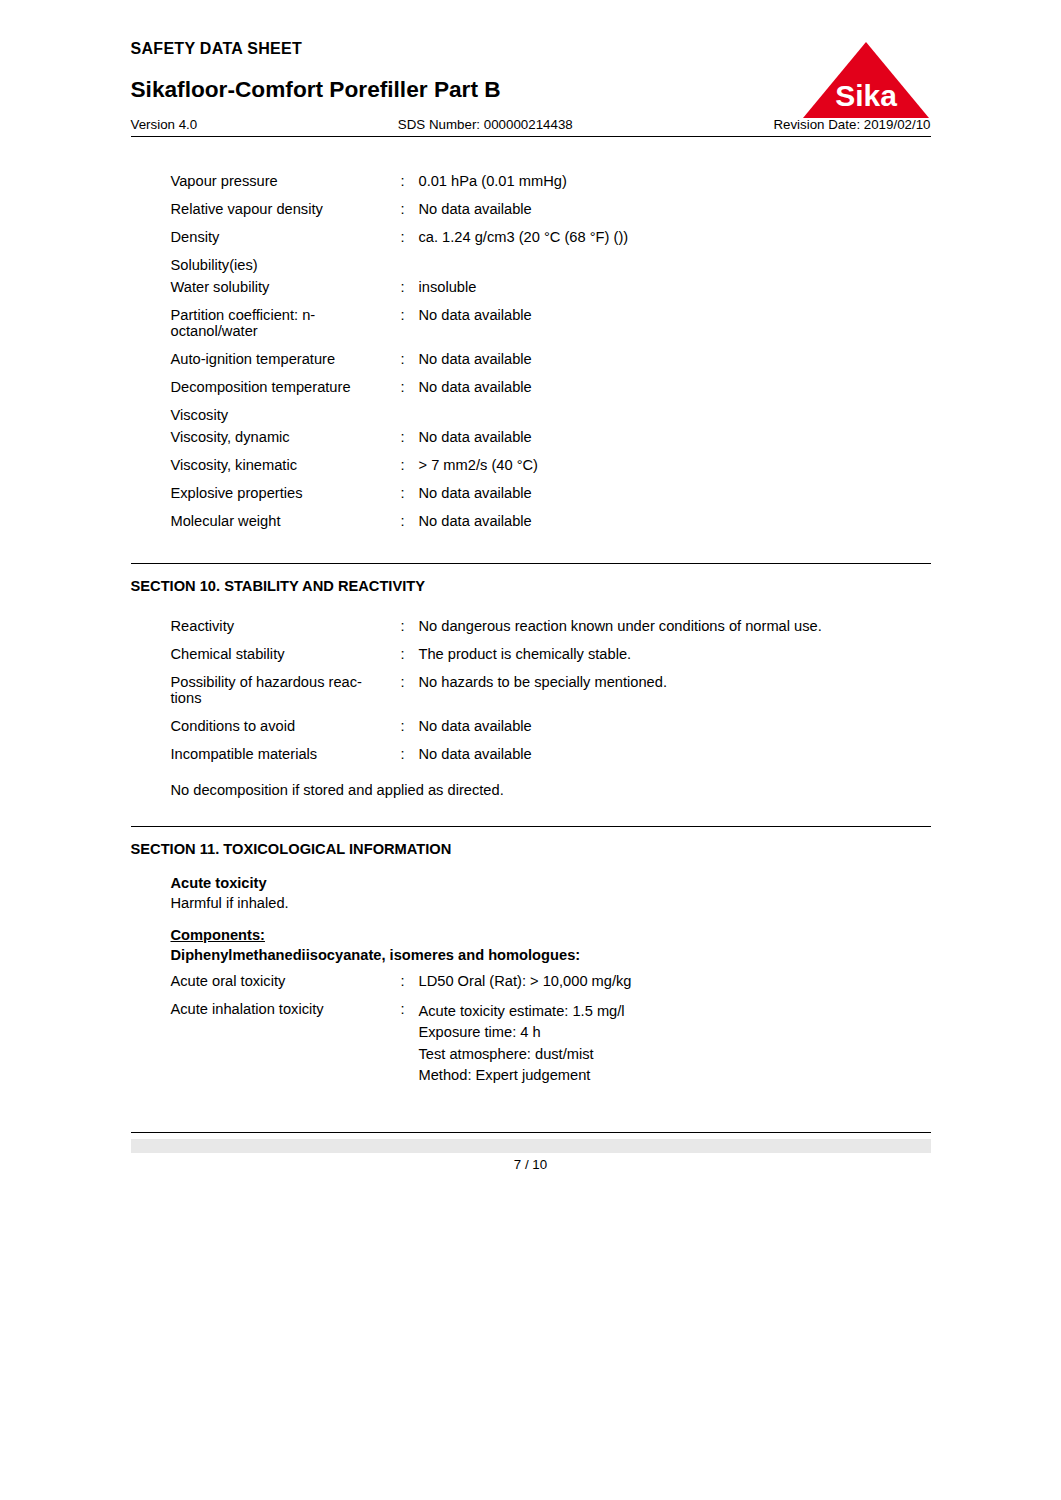Sika R
SAFETY DATA SHEET
Sikafloor-Comfort Porefiller Part B
Version 4.0 SDS Number: 000000214438 Revision Date: 2019/02/10
| Vapour pressure | : | 0.01 hPa (0.01 mmHg) |
| Relative vapour density | : | No data available |
| Density | : | ca. 1.24 g/cm3 (20 °C (68 °F) ()) |
| Solubility(ies) | | |
| Water solubility | : | insoluble |
| Partition coefficient: n- octanol/water | : | No data available |
| Auto-ignition temperature | : | No data available |
| Decomposition temperature | : | No data available |
| Viscosity | | |
| Viscosity, dynamic | : | No data available |
| Viscosity, kinematic | : | > 7 mm2/s (40 °C) |
| Explosive properties | : | No data available |
| Molecular weight | : | No data available |
SECTION 10. STABILITY AND REACTIVITY
| Reactivity | : | No dangerous reaction known under conditions of normal use. |
| Chemical stability | : | The product is chemically stable. |
| Possibility of hazardous reac- tions | : | No hazards to be specially mentioned. |
| Conditions to avoid | : | No data available |
| Incompatible materials | : | No data available |
No decomposition if stored and applied as directed.
SECTION 11. TOXICOLOGICAL INFORMATION
Acute toxicity
Harmful if inhaled.
Components:
Diphenylmethanediisocyanate, isomeres and homologues:
| Acute oral toxicity | : | LD50 Oral (Rat): > 10,000 mg/kg |
| Acute inhalation toxicity | : | Acute toxicity estimate: 1.5 mg/l Exposure time: 4 h Test atmosphere: dust/mist Method: Expert judgement |
7 / 10